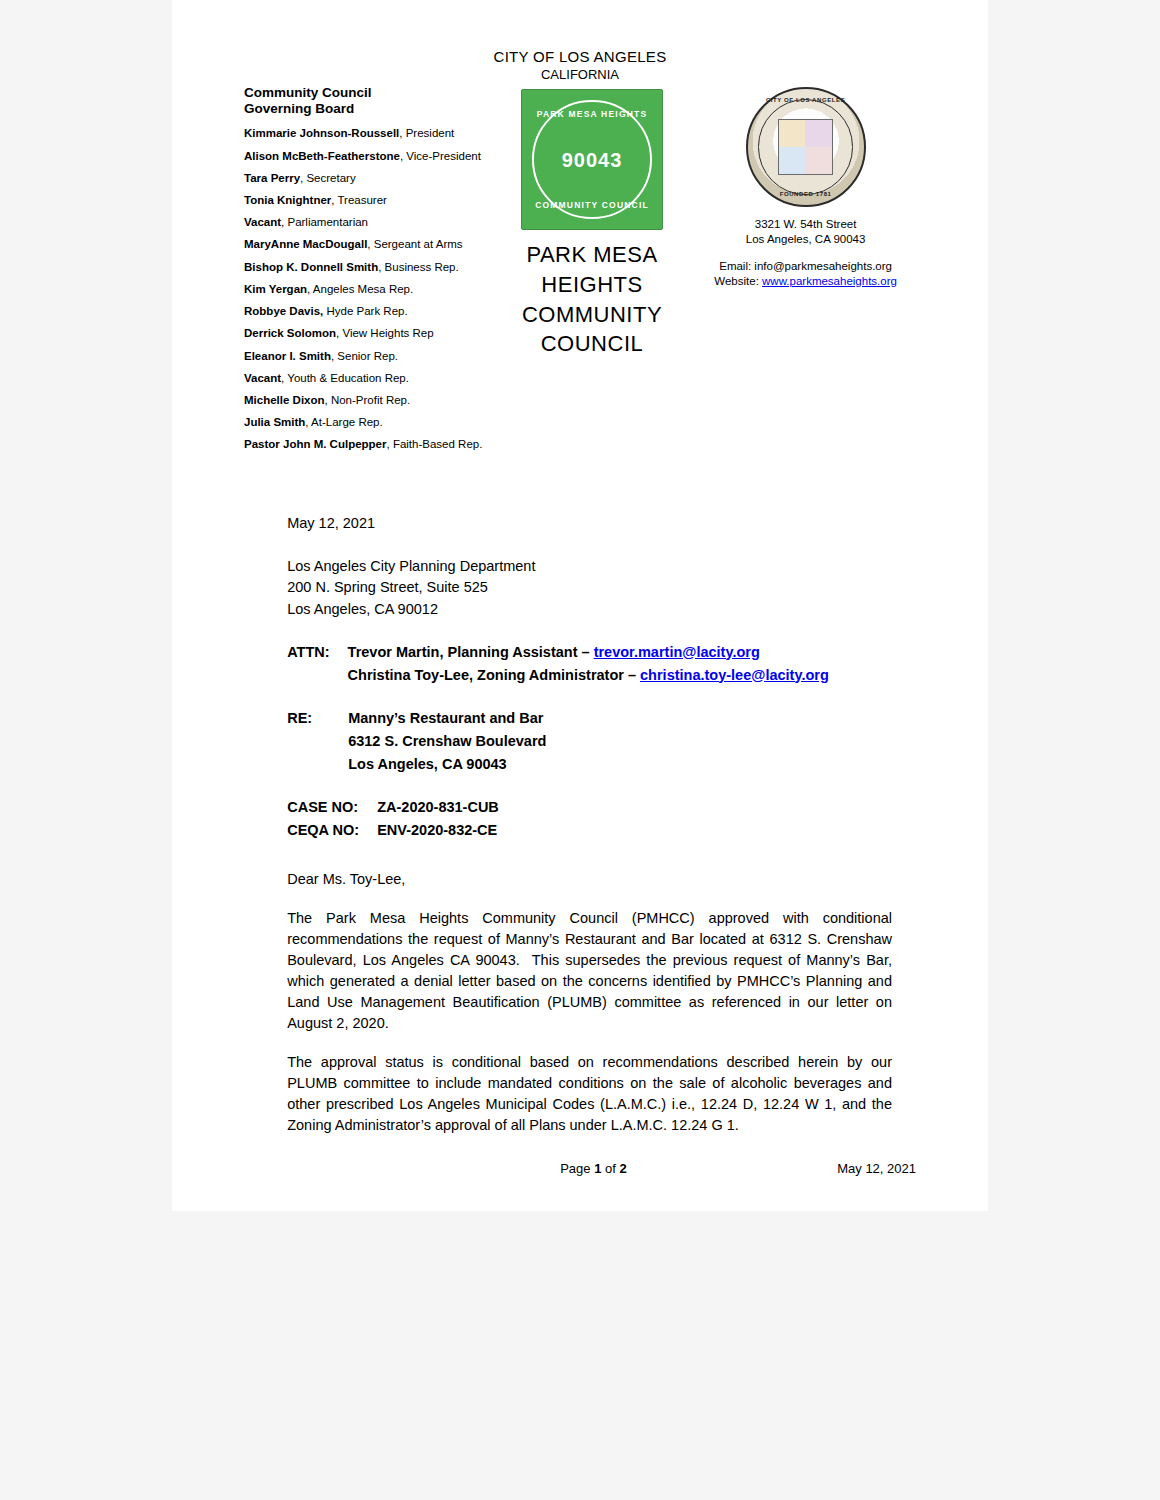CITY OF LOS ANGELES
CALIFORNIA
Community Council Governing Board
Kimmarie Johnson-Roussell, President
Alison McBeth-Featherstone, Vice-President
Tara Perry, Secretary
Tonia Knightner, Treasurer
Vacant, Parliamentarian
MaryAnne MacDougall, Sergeant at Arms
Bishop K. Donnell Smith, Business Rep.
Kim Yergan, Angeles Mesa Rep.
Robbye Davis, Hyde Park Rep.
Derrick Solomon, View Heights Rep
Eleanor I. Smith, Senior Rep.
Vacant, Youth & Education Rep.
Michelle Dixon, Non-Profit Rep.
Julia Smith, At-Large Rep.
Pastor John M. Culpepper, Faith-Based Rep.
Park Mesa Heights
90043
Community Council
PARK MESA HEIGHTS COMMUNITY COUNCIL
City of Los Angeles
Founded 1781
3321 W. 54th Street
Los Angeles, CA 90043
Email: info@parkmesaheights.org
Website: www.parkmesaheights.org
May 12, 2021
Los Angeles City Planning Department
200 N. Spring Street, Suite 525
Los Angeles, CA 90012
| ATTN: | Trevor Martin, Planning Assistant – trevor.martin@lacity.org |
| | Christina Toy-Lee, Zoning Administrator – christina.toy-lee@lacity.org |
| RE: | Manny’s Restaurant and Bar |
| | 6312 S. Crenshaw Boulevard |
| | Los Angeles, CA 90043 |
| CASE NO: | ZA-2020-831-CUB |
| CEQA NO: | ENV-2020-832-CE |
Dear Ms. Toy-Lee,
The Park Mesa Heights Community Council (PMHCC) approved with conditional recommendations the request of Manny’s Restaurant and Bar located at 6312 S. Crenshaw Boulevard, Los Angeles CA 90043. This supersedes the previous request of Manny’s Bar, which generated a denial letter based on the concerns identified by PMHCC’s Planning and Land Use Management Beautification (PLUMB) committee as referenced in our letter on August 2, 2020.
The approval status is conditional based on recommendations described herein by our PLUMB committee to include mandated conditions on the sale of alcoholic beverages and other prescribed Los Angeles Municipal Codes (L.A.M.C.) i.e., 12.24 D, 12.24 W 1, and the Zoning Administrator’s approval of all Plans under L.A.M.C. 12.24 G 1.
Page 1 of 2
May 12, 2021